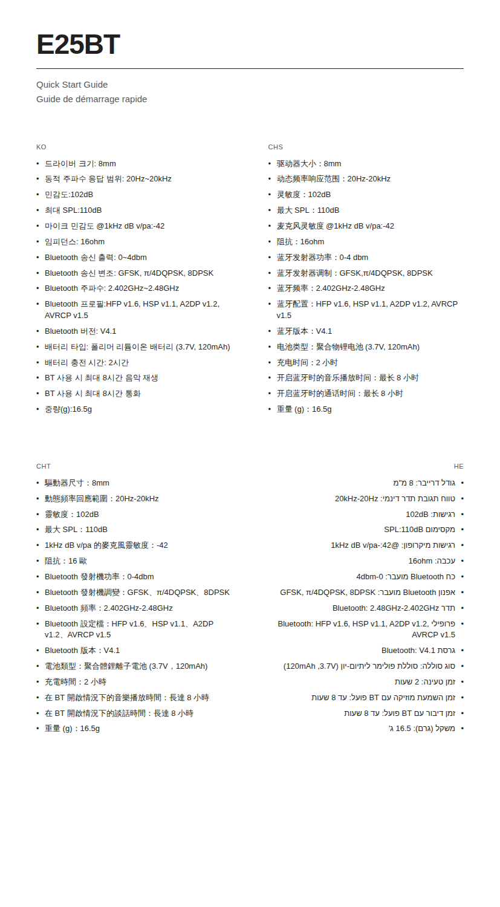E25BT
Quick Start Guide
Guide de démarrage rapide
KO
드라이버 크기: 8mm
동적 주파수 응답 범위: 20Hz~20kHz
민감도:102dB
최대 SPL:110dB
마이크 민감도 @1kHz dB v/pa:-42
임피던스: 16ohm
Bluetooth 송신 출력: 0~4dbm
Bluetooth 송신 변조: GFSK, π/4DQPSK, 8DPSK
Bluetooth 주파수: 2.402GHz~2.48GHz
Bluetooth 프로필:HFP v1.6, HSP v1.1, A2DP v1.2, AVRCP v1.5
Bluetooth 버전: V4.1
배터리 타입: 폴리머 리튬이온 배터리 (3.7V, 120mAh)
배터리 충전 시간: 2시간
BT 사용 시 최대 8시간 음악 재생
BT 사용 시 최대 8시간 통화
중량(g):16.5g
CHS
驱动器大小：8mm
动态频率响应范围：20Hz-20kHz
灵敏度：102dB
最大 SPL：110dB
麦克风灵敏度 @1kHz dB v/pa:-42
阻抗：16ohm
蓝牙发射器功率：0-4 dbm
蓝牙发射器调制：GFSK,π/4DQPSK, 8DPSK
蓝牙频率：2.402GHz-2.48GHz
蓝牙配置：HFP v1.6, HSP v1.1, A2DP v1.2, AVRCP v1.5
蓝牙版本：V4.1
电池类型：聚合物锂电池 (3.7V, 120mAh)
充电时间：2 小时
开启蓝牙时的音乐播放时间：最长 8 小时
开启蓝牙时的通话时间：最长 8 小时
重量 (g)：16.5g
CHT
驅動器尺寸：8mm
動態頻率回應範圍：20Hz-20kHz
靈敏度：102dB
最大 SPL：110dB
1kHz dB v/pa 的麥克風靈敏度：-42
阻抗：16 歐
Bluetooth 發射機功率：0-4dbm
Bluetooth 發射機調變：GFSK、π/4DQPSK、8DPSK
Bluetooth 頻率：2.402GHz-2.48GHz
Bluetooth 設定檔：HFP v1.6、HSP v1.1、A2DP v1.2、AVRCP v1.5
Bluetooth 版本：V4.1
電池類型：聚合體鋰離子電池 (3.7V，120mAh)
充電時間：2 小時
在 BT 開啟情況下的音樂播放時間：長達 8 小時
在 BT 開啟情況下的談話時間：長達 8 小時
重量 (g)：16.5g
HE
גודל דרייבר: 8 מ"מ
טווח תגובת תדר דינמי: 20kHz-20Hz
רגישות: 102dB
מקסימום SPL:110dB
רגישות מיקרופון: @1kHz dB v/pa-:42
עכבה: 16ohm
כח Bluetooth מועבר: 4dbm-0
אפנון Bluetooth מועבר: GFSK, π/4DQPSK, 8DPSK
תדר Bluetooth: 2.48GHz-2.402GHz
פרופילי Bluetooth: HFP v1.6, HSP v1.1, A2DP v1.2, AVRCP v1.5
גרסת Bluetooth: V4.1
סוג סוללה: סוללת פולימר ליתיום-יון (120mAh ,3.7V)
זמן טעינה: 2 שעות
זמן השמעת מוזיקה עם BT פועל: עד 8 שעות
זמן דיבור עם BT פועל: עד 8 שעות
משקל (גרם): 16.5 ג'